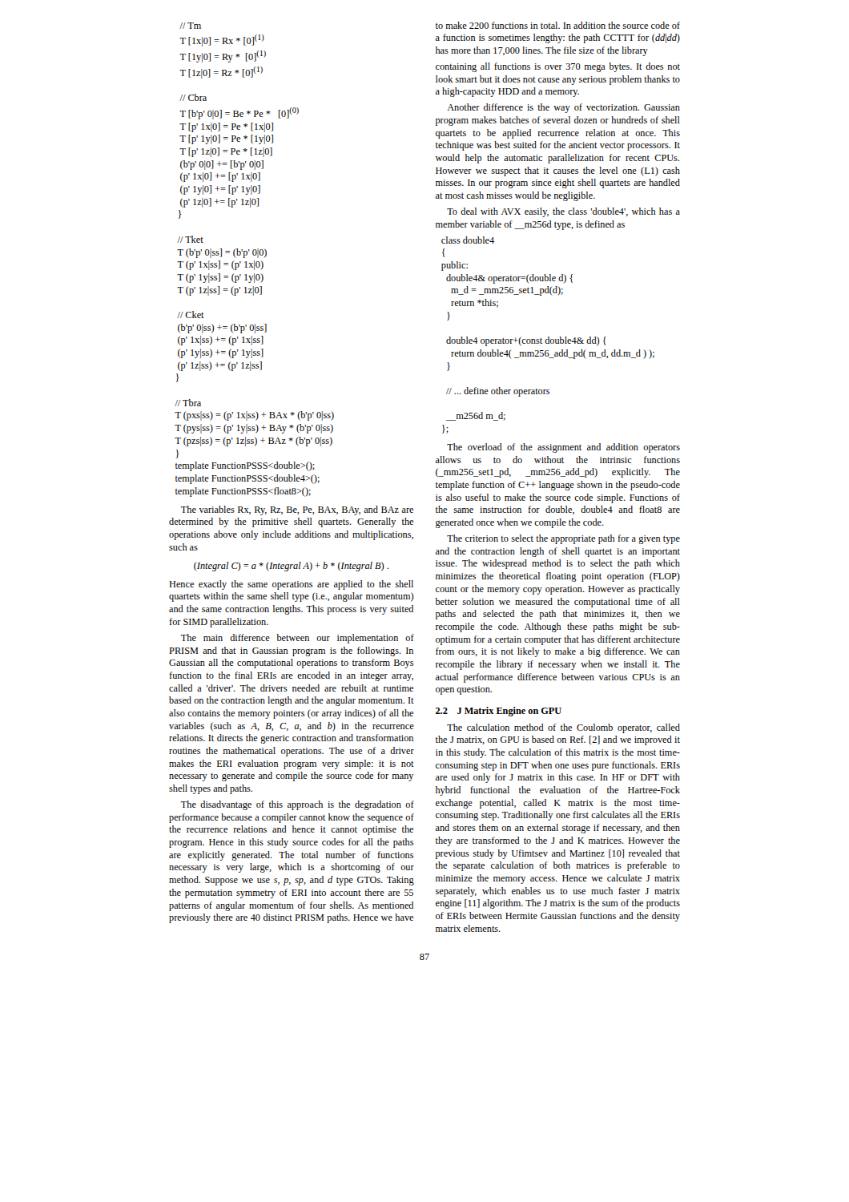// Tm
  T [1x|0] = Rx * [0](1)
  T [1y|0] = Ry *  [0](1)
  T [1z|0] = Rz * [0](1)

  // Cbra
  T [b'p' 0|0] = Be * Pe *   [0](0)
  T [p' 1x|0] = Pe * [1x|0]
  T [p' 1y|0] = Pe * [1y|0]
  T [p' 1z|0] = Pe * [1z|0]
  (b'p' 0|0] += [b'p' 0|0]
  (p' 1x|0] += [p' 1x|0]
  (p' 1y|0] += [p' 1y|0]
  (p' 1z|0] += [p' 1z|0]
 }

 // Tket
 T (b'p' 0|ss] = (b'p' 0|0)
 T (p' 1x|ss] = (p' 1x|0)
 T (p' 1y|ss] = (p' 1y|0)
 T (p' 1z|ss] = (p' 1z|0]

 // Cket
 (b'p' 0|ss) += (b'p' 0|ss]
 (p' 1x|ss) += (p' 1x|ss]
 (p' 1y|ss) += (p' 1y|ss]
 (p' 1z|ss) += (p' 1z|ss]
}

// Tbra
T (pxs|ss) = (p' 1x|ss) + BAx * (b'p' 0|ss)
T (pys|ss) = (p' 1y|ss) + BAy * (b'p' 0|ss)
T (pzs|ss) = (p' 1z|ss) + BAz * (b'p' 0|ss)
}
template FunctionPSSS<double>();
template FunctionPSSS<double4>();
template FunctionPSSS<float8>();
The variables Rx, Ry, Rz, Be, Pe, BAx, BAy, and BAz are determined by the primitive shell quartets. Generally the operations above only include additions and multiplications, such as
(Integral C) = a * (Integral A) + b * (Integral B) .
Hence exactly the same operations are applied to the shell quartets within the same shell type (i.e., angular momentum) and the same contraction lengths. This process is very suited for SIMD parallelization.
The main difference between our implementation of PRISM and that in Gaussian program is the followings. In Gaussian all the computational operations to transform Boys function to the final ERIs are encoded in an integer array, called a 'driver'. The drivers needed are rebuilt at runtime based on the contraction length and the angular momentum. It also contains the memory pointers (or array indices) of all the variables (such as A, B, C, a, and b) in the recurrence relations. It directs the generic contraction and transformation routines the mathematical operations. The use of a driver makes the ERI evaluation program very simple: it is not necessary to generate and compile the source code for many shell types and paths.
The disadvantage of this approach is the degradation of performance because a compiler cannot know the sequence of the recurrence relations and hence it cannot optimise the program. Hence in this study source codes for all the paths are explicitly generated. The total number of functions necessary is very large, which is a shortcoming of our method. Suppose we use s, p, sp, and d type GTOs. Taking the permutation symmetry of ERI into account there are 55 patterns of angular momentum of four shells. As mentioned previously there are 40 distinct PRISM paths. Hence we have to make 2200 functions in total. In addition the source code of a function is sometimes lengthy: the path CCTTT for (dd|dd) has more than 17,000 lines. The file size of the library
containing all functions is over 370 mega bytes. It does not look smart but it does not cause any serious problem thanks to a high-capacity HDD and a memory.
Another difference is the way of vectorization. Gaussian program makes batches of several dozen or hundreds of shell quartets to be applied recurrence relation at once. This technique was best suited for the ancient vector processors. It would help the automatic parallelization for recent CPUs. However we suspect that it causes the level one (L1) cash misses. In our program since eight shell quartets are handled at most cash misses would be negligible.
To deal with AVX easily, the class 'double4', which has a member variable of __m256d type, is defined as
class double4
{
public:
  double4& operator=(double d) {
    m_d = _mm256_set1_pd(d);
    return *this;
  }

  double4 operator+(const double4& dd) {
    return double4( _mm256_add_pd( m_d, dd.m_d ) );
  }

  // ... define other operators

  __m256d m_d;
};
The overload of the assignment and addition operators allows us to do without the intrinsic functions (_mm256_set1_pd, _mm256_add_pd) explicitly. The template function of C++ language shown in the pseudo-code is also useful to make the source code simple. Functions of the same instruction for double, double4 and float8 are generated once when we compile the code.
The criterion to select the appropriate path for a given type and the contraction length of shell quartet is an important issue. The widespread method is to select the path which minimizes the theoretical floating point operation (FLOP) count or the memory copy operation. However as practically better solution we measured the computational time of all paths and selected the path that minimizes it, then we recompile the code. Although these paths might be sub-optimum for a certain computer that has different architecture from ours, it is not likely to make a big difference. We can recompile the library if necessary when we install it. The actual performance difference between various CPUs is an open question.
2.2 J Matrix Engine on GPU
The calculation method of the Coulomb operator, called the J matrix, on GPU is based on Ref. [2] and we improved it in this study. The calculation of this matrix is the most time-consuming step in DFT when one uses pure functionals. ERIs are used only for J matrix in this case. In HF or DFT with hybrid functional the evaluation of the Hartree-Fock exchange potential, called K matrix is the most time-consuming step. Traditionally one first calculates all the ERIs and stores them on an external storage if necessary, and then they are transformed to the J and K matrices. However the previous study by Ufimtsev and Martinez [10] revealed that the separate calculation of both matrices is preferable to minimize the memory access. Hence we calculate J matrix separately, which enables us to use much faster J matrix engine [11] algorithm. The J matrix is the sum of the products of ERIs between Hermite Gaussian functions and the density matrix elements.
87